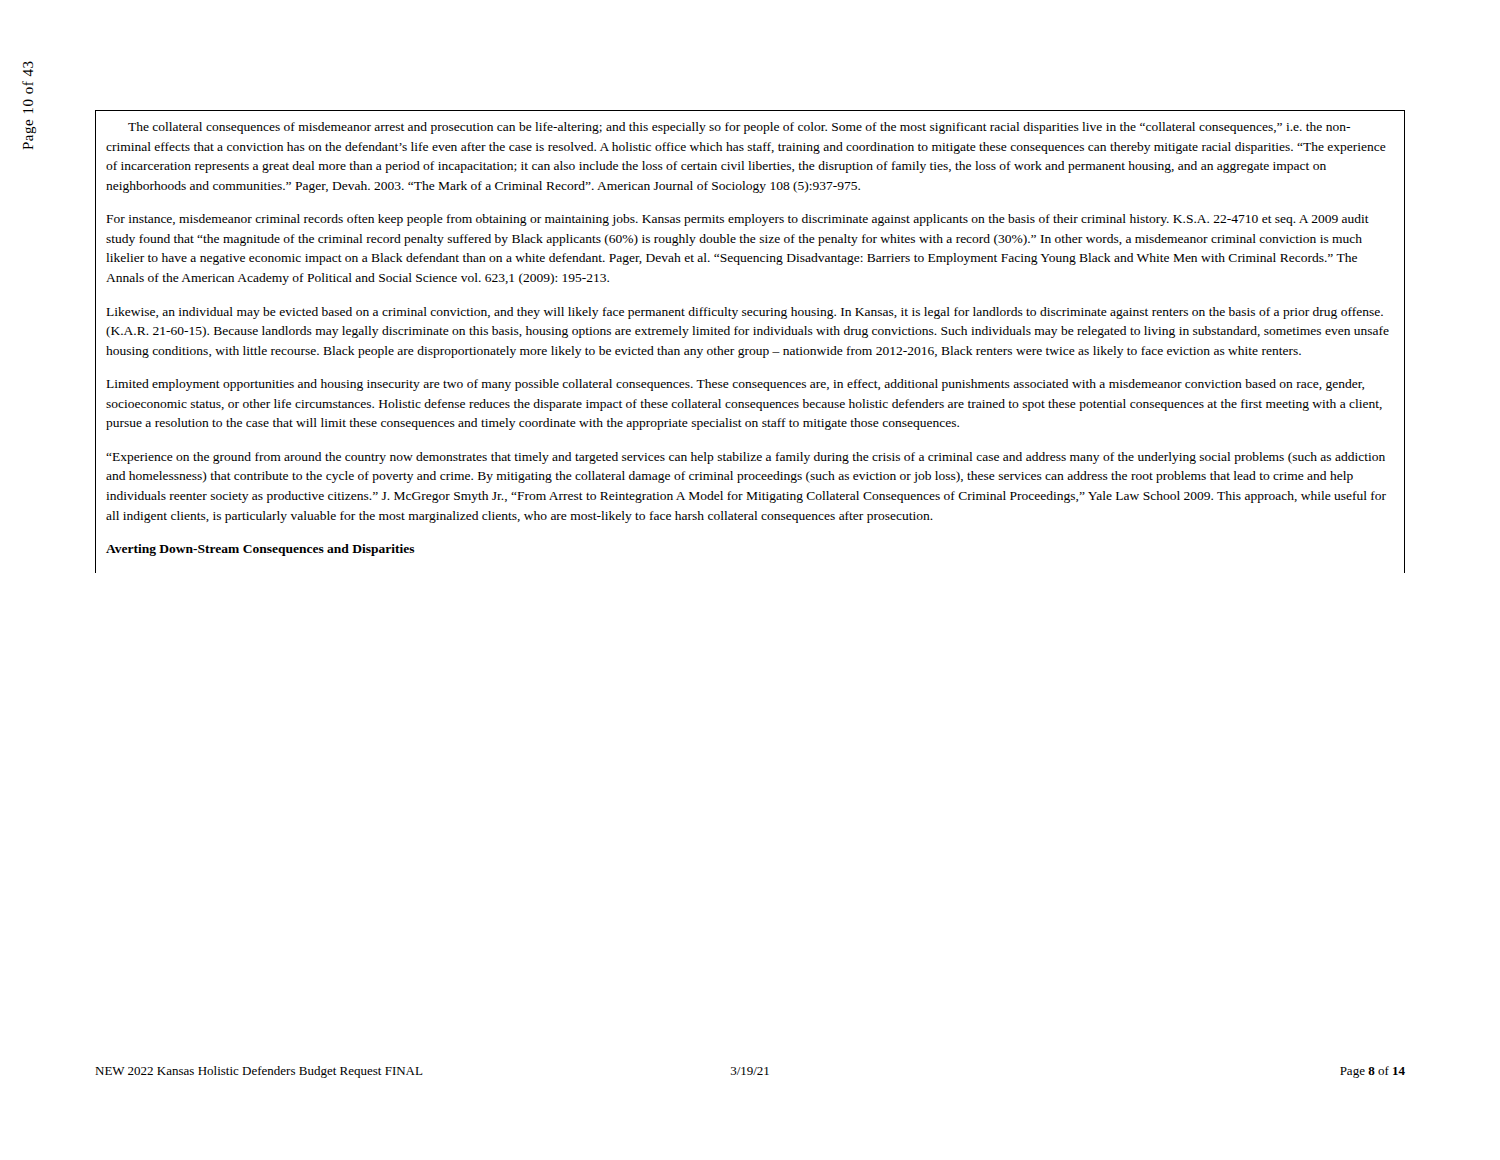Page 10 of 43
The collateral consequences of misdemeanor arrest and prosecution can be life-altering; and this especially so for people of color. Some of the most significant racial disparities live in the “collateral consequences,” i.e. the non-criminal effects that a conviction has on the defendant’s life even after the case is resolved. A holistic office which has staff, training and coordination to mitigate these consequences can thereby mitigate racial disparities. “The experience of incarceration represents a great deal more than a period of incapacitation; it can also include the loss of certain civil liberties, the disruption of family ties, the loss of work and permanent housing, and an aggregate impact on neighborhoods and communities.” Pager, Devah. 2003. “The Mark of a Criminal Record”. American Journal of Sociology 108 (5):937-975.
For instance, misdemeanor criminal records often keep people from obtaining or maintaining jobs. Kansas permits employers to discriminate against applicants on the basis of their criminal history. K.S.A. 22-4710 et seq. A 2009 audit study found that “the magnitude of the criminal record penalty suffered by Black applicants (60%) is roughly double the size of the penalty for whites with a record (30%).” In other words, a misdemeanor criminal conviction is much likelier to have a negative economic impact on a Black defendant than on a white defendant. Pager, Devah et al. “Sequencing Disadvantage: Barriers to Employment Facing Young Black and White Men with Criminal Records.” The Annals of the American Academy of Political and Social Science vol. 623,1 (2009): 195-213.
Likewise, an individual may be evicted based on a criminal conviction, and they will likely face permanent difficulty securing housing. In Kansas, it is legal for landlords to discriminate against renters on the basis of a prior drug offense. (K.A.R. 21-60-15). Because landlords may legally discriminate on this basis, housing options are extremely limited for individuals with drug convictions. Such individuals may be relegated to living in substandard, sometimes even unsafe housing conditions, with little recourse. Black people are disproportionately more likely to be evicted than any other group – nationwide from 2012-2016, Black renters were twice as likely to face eviction as white renters.
Limited employment opportunities and housing insecurity are two of many possible collateral consequences. These consequences are, in effect, additional punishments associated with a misdemeanor conviction based on race, gender, socioeconomic status, or other life circumstances. Holistic defense reduces the disparate impact of these collateral consequences because holistic defenders are trained to spot these potential consequences at the first meeting with a client, pursue a resolution to the case that will limit these consequences and timely coordinate with the appropriate specialist on staff to mitigate those consequences.
“Experience on the ground from around the country now demonstrates that timely and targeted services can help stabilize a family during the crisis of a criminal case and address many of the underlying social problems (such as addiction and homelessness) that contribute to the cycle of poverty and crime. By mitigating the collateral damage of criminal proceedings (such as eviction or job loss), these services can address the root problems that lead to crime and help individuals reenter society as productive citizens.” J. McGregor Smyth Jr., “From Arrest to Reintegration A Model for Mitigating Collateral Consequences of Criminal Proceedings,” Yale Law School 2009. This approach, while useful for all indigent clients, is particularly valuable for the most marginalized clients, who are most-likely to face harsh collateral consequences after prosecution.
Averting Down-Stream Consequences and Disparities
NEW 2022 Kansas Holistic Defenders Budget Request FINAL 3/19/21 Page 8 of 14